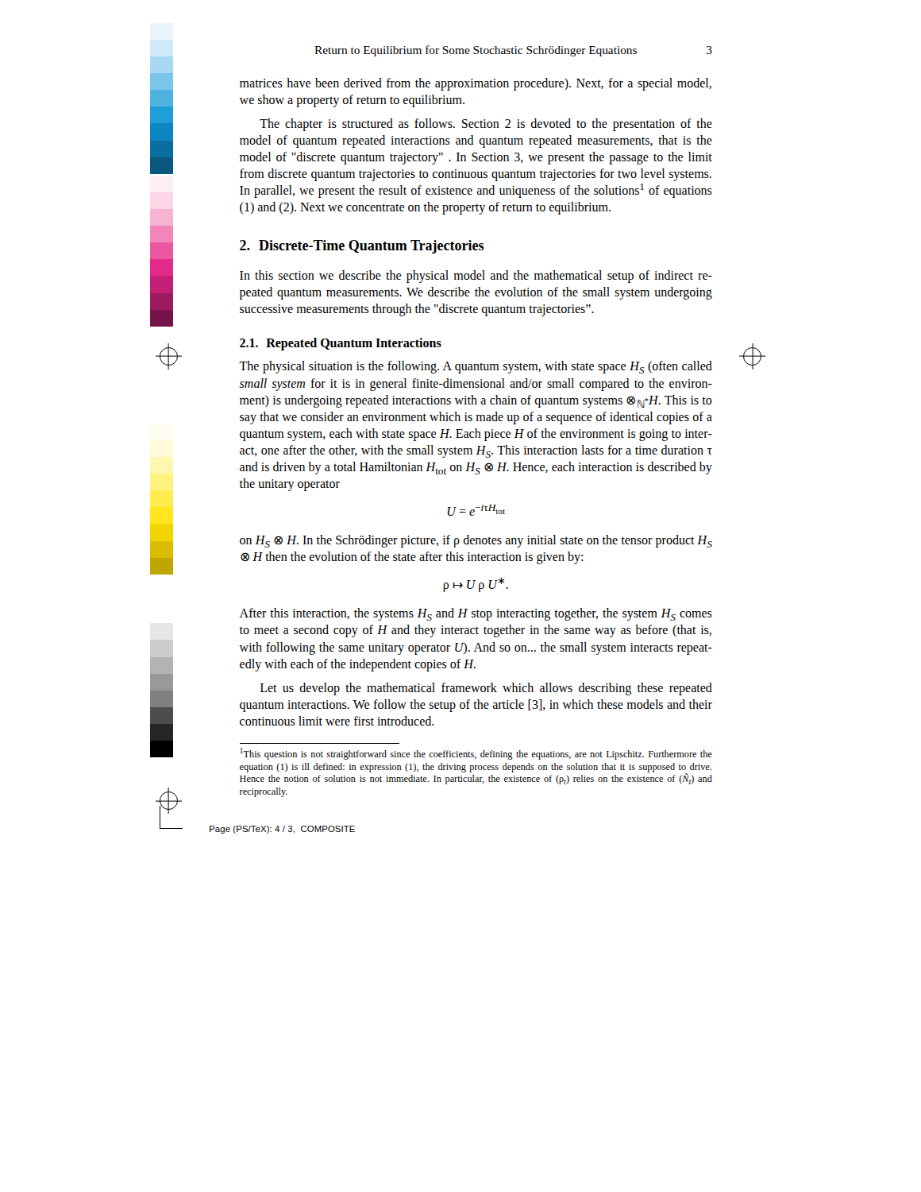Return to Equilibrium for Some Stochastic Schrödinger Equations3
matrices have been derived from the approximation procedure). Next, for a special model, we show a property of return to equilibrium.
The chapter is structured as follows. Section 2 is devoted to the presentation of the model of quantum repeated interactions and quantum repeated measurements, that is the model of "discrete quantum trajectory" . In Section 3, we present the passage to the limit from discrete quantum trajectories to continuous quantum trajectories for two level systems. In parallel, we present the result of existence and uniqueness of the solutions1 of equations (1) and (2). Next we concentrate on the property of return to equilibrium.
2. Discrete-Time Quantum Trajectories
In this section we describe the physical model and the mathematical setup of indirect repeated quantum measurements. We describe the evolution of the small system undergoing successive measurements through the "discrete quantum trajectories”.
2.1. Repeated Quantum Interactions
The physical situation is the following. A quantum system, with state space HS (often called small system for it is in general finite-dimensional and/or small compared to the environment) is undergoing repeated interactions with a chain of quantum systems ⊗ℕ*H. This is to say that we consider an environment which is made up of a sequence of identical copies of a quantum system, each with state space H. Each piece H of the environment is going to interact, one after the other, with the small system HS. This interaction lasts for a time duration τ and is driven by a total Hamiltonian Htot on HS ⊗ H. Hence, each interaction is described by the unitary operator
U = e−iτHtot
on HS ⊗ H. In the Schrödinger picture, if ρ denotes any initial state on the tensor product HS ⊗ H then the evolution of the state after this interaction is given by:
ρ ↦ U ρ U∗.
After this interaction, the systems HS and H stop interacting together, the system HS comes to meet a second copy of H and they interact together in the same way as before (that is, with following the same unitary operator U). And so on... the small system interacts repeatedly with each of the independent copies of H.
Let us develop the mathematical framework which allows describing these repeated quantum interactions. We follow the setup of the article [3], in which these models and their continuous limit were first introduced.
1This question is not straightforward since the coefficients, defining the equations, are not Lipschitz. Furthermore the equation (1) is ill defined: in expression (1), the driving process depends on the solution that it is supposed to drive. Hence the notion of solution is not immediate. In particular, the existence of (ρt) relies on the existence of (Ñt) and reciprocally.
Page (PS/TeX): 4 / 3, COMPOSITE